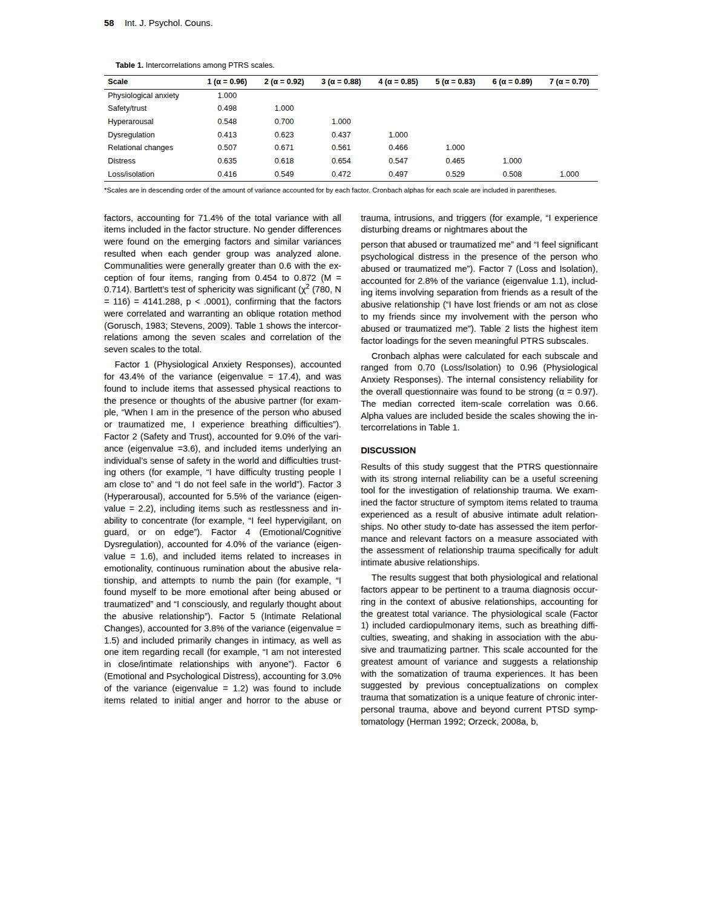58 Int. J. Psychol. Couns.
Table 1. Intercorrelations among PTRS scales.
| Scale | 1 (α = 0.96) | 2 (α = 0.92) | 3 (α = 0.88) | 4 (α = 0.85) | 5 (α = 0.83) | 6 (α = 0.89) | 7 (α = 0.70) |
| --- | --- | --- | --- | --- | --- | --- | --- |
| Physiological anxiety | 1.000 | | | | | | |
| Safety/trust | 0.498 | 1.000 | | | | | |
| Hyperarousal | 0.548 | 0.700 | 1.000 | | | | |
| Dysregulation | 0.413 | 0.623 | 0.437 | 1.000 | | | |
| Relational changes | 0.507 | 0.671 | 0.561 | 0.466 | 1.000 | | |
| Distress | 0.635 | 0.618 | 0.654 | 0.547 | 0.465 | 1.000 | |
| Loss/isolation | 0.416 | 0.549 | 0.472 | 0.497 | 0.529 | 0.508 | 1.000 |
*Scales are in descending order of the amount of variance accounted for by each factor. Cronbach alphas for each scale are included in parentheses.
factors, accounting for 71.4% of the total variance with all items included in the factor structure. No gender differences were found on the emerging factors and similar variances resulted when each gender group was analyzed alone. Communalities were generally greater than 0.6 with the exception of four items, ranging from 0.454 to 0.872 (M = 0.714). Bartlett’s test of sphericity was significant (χ2 (780, N = 116) = 4141.288, p < .0001), confirming that the factors were correlated and warranting an oblique rotation method (Gorusch, 1983; Stevens, 2009). Table 1 shows the intercorrelations among the seven scales and correlation of the seven scales to the total.
Factor 1 (Physiological Anxiety Responses), accounted for 43.4% of the variance (eigenvalue = 17.4), and was found to include items that assessed physical reactions to the presence or thoughts of the abusive partner (for example, “When I am in the presence of the person who abused or traumatized me, I experience breathing difficulties”). Factor 2 (Safety and Trust), accounted for 9.0% of the variance (eigenvalue =3.6), and included items underlying an individual’s sense of safety in the world and difficulties trusting others (for example, “I have difficulty trusting people I am close to” and “I do not feel safe in the world”). Factor 3 (Hyperarousal), accounted for 5.5% of the variance (eigenvalue = 2.2), including items such as restlessness and inability to concentrate (for example, “I feel hypervigilant, on guard, or on edge”). Factor 4 (Emotional/Cognitive Dysregulation), accounted for 4.0% of the variance (eigenvalue = 1.6), and included items related to increases in emotionality, continuous rumination about the abusive relationship, and attempts to numb the pain (for example, “I found myself to be more emotional after being abused or traumatized” and “I consciously, and regularly thought about the abusive relationship”). Factor 5 (Intimate Relational Changes), accounted for 3.8% of the variance (eigenvalue = 1.5) and included primarily changes in intimacy, as well as one item regarding recall (for example, “I am not interested in close/intimate relationships with anyone”). Factor 6 (Emotional and Psychological Distress), accounting for 3.0% of the variance (eigenvalue = 1.2) was found to include items related to initial anger and horror to the abuse or trauma, intrusions, and triggers (for example, “I experience disturbing dreams or nightmares about the
person that abused or traumatized me” and “I feel significant psychological distress in the presence of the person who abused or traumatized me”). Factor 7 (Loss and Isolation), accounted for 2.8% of the variance (eigenvalue 1.1), including items involving separation from friends as a result of the abusive relationship (“I have lost friends or am not as close to my friends since my involvement with the person who abused or traumatized me”). Table 2 lists the highest item factor loadings for the seven meaningful PTRS subscales.
Cronbach alphas were calculated for each subscale and ranged from 0.70 (Loss/Isolation) to 0.96 (Physiological Anxiety Responses). The internal consistency reliability for the overall questionnaire was found to be strong (α = 0.97). The median corrected item-scale correlation was 0.66. Alpha values are included beside the scales showing the intercorrelations in Table 1.
DISCUSSION
Results of this study suggest that the PTRS questionnaire with its strong internal reliability can be a useful screening tool for the investigation of relationship trauma. We examined the factor structure of symptom items related to trauma experienced as a result of abusive intimate adult relationships. No other study to-date has assessed the item performance and relevant factors on a measure associated with the assessment of relationship trauma specifically for adult intimate abusive relationships.
The results suggest that both physiological and relational factors appear to be pertinent to a trauma diagnosis occurring in the context of abusive relationships, accounting for the greatest total variance. The physiological scale (Factor 1) included cardiopulmonary items, such as breathing difficulties, sweating, and shaking in association with the abusive and traumatizing partner. This scale accounted for the greatest amount of variance and suggests a relationship with the somatization of trauma experiences. It has been suggested by previous conceptualizations on complex trauma that somatization is a unique feature of chronic interpersonal trauma, above and beyond current PTSD symptomatology (Herman 1992; Orzeck, 2008a, b,